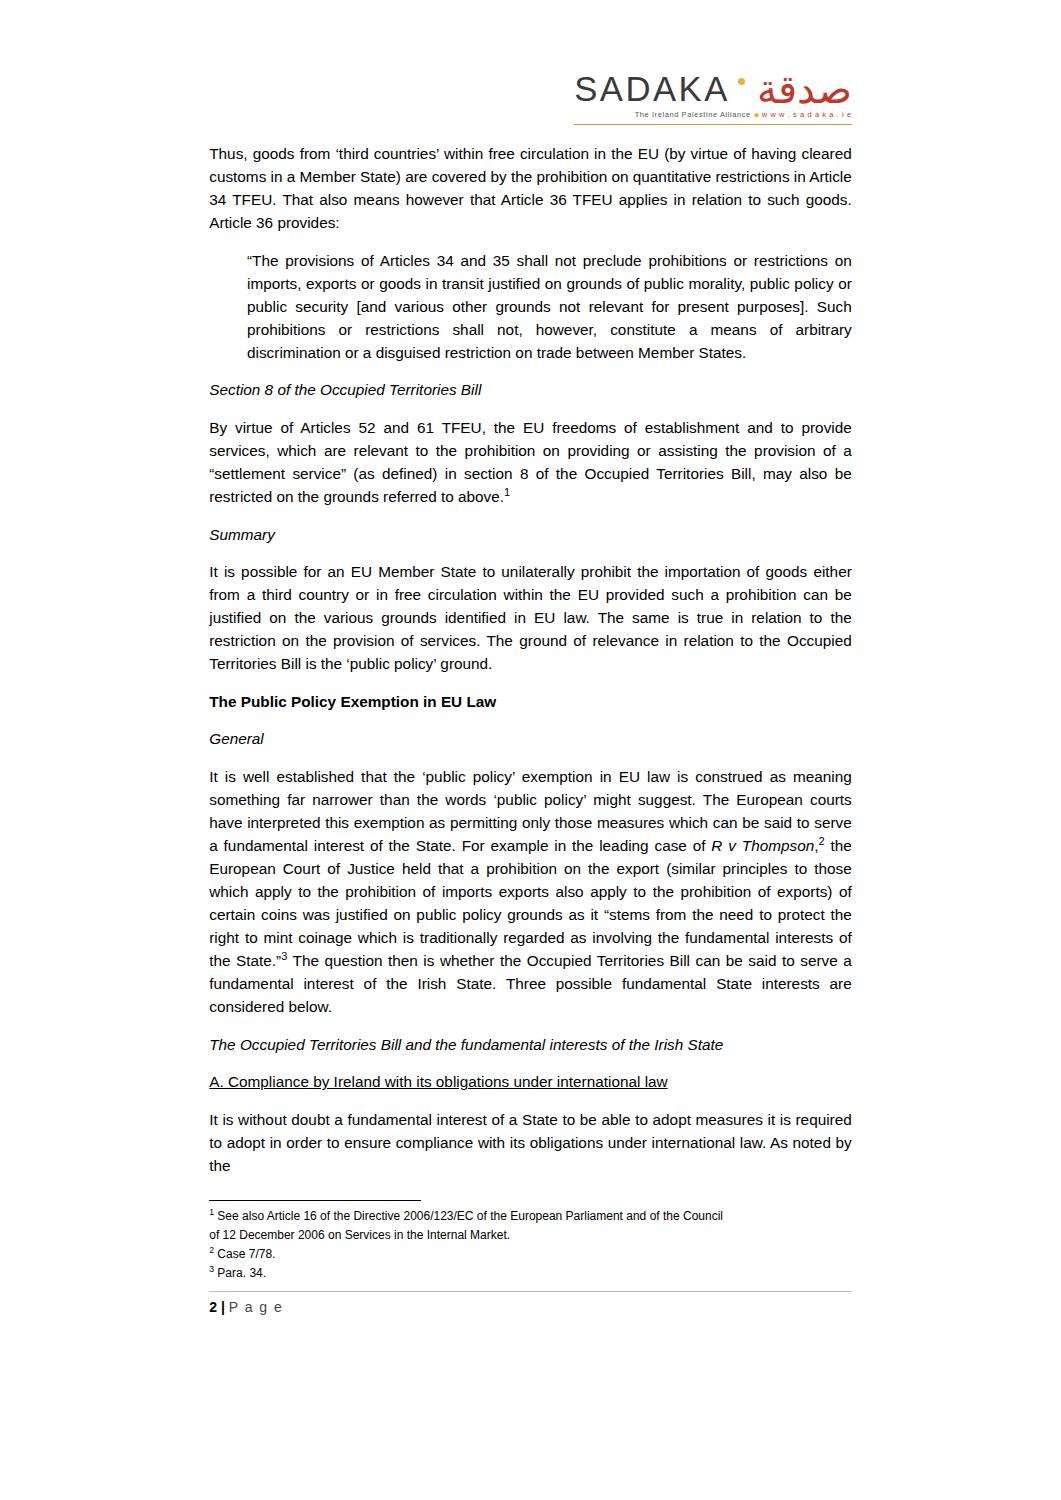SADAKA صدقة
The Ireland Palestine Alliance ◆ w w w . s a d a k a . i e
Thus, goods from ‘third countries’ within free circulation in the EU (by virtue of having cleared customs in a Member State) are covered by the prohibition on quantitative restrictions in Article 34 TFEU. That also means however that Article 36 TFEU applies in relation to such goods. Article 36 provides:
“The provisions of Articles 34 and 35 shall not preclude prohibitions or restrictions on imports, exports or goods in transit justified on grounds of public morality, public policy or public security [and various other grounds not relevant for present purposes]. Such prohibitions or restrictions shall not, however, constitute a means of arbitrary discrimination or a disguised restriction on trade between Member States.
Section 8 of the Occupied Territories Bill
By virtue of Articles 52 and 61 TFEU, the EU freedoms of establishment and to provide services, which are relevant to the prohibition on providing or assisting the provision of a “settlement service” (as defined) in section 8 of the Occupied Territories Bill, may also be restricted on the grounds referred to above.1
Summary
It is possible for an EU Member State to unilaterally prohibit the importation of goods either from a third country or in free circulation within the EU provided such a prohibition can be justified on the various grounds identified in EU law. The same is true in relation to the restriction on the provision of services. The ground of relevance in relation to the Occupied Territories Bill is the ‘public policy’ ground.
The Public Policy Exemption in EU Law
General
It is well established that the ‘public policy’ exemption in EU law is construed as meaning something far narrower than the words ‘public policy’ might suggest. The European courts have interpreted this exemption as permitting only those measures which can be said to serve a fundamental interest of the State. For example in the leading case of R v Thompson,2 the European Court of Justice held that a prohibition on the export (similar principles to those which apply to the prohibition of imports exports also apply to the prohibition of exports) of certain coins was justified on public policy grounds as it “stems from the need to protect the right to mint coinage which is traditionally regarded as involving the fundamental interests of the State.”3 The question then is whether the Occupied Territories Bill can be said to serve a fundamental interest of the Irish State. Three possible fundamental State interests are considered below.
The Occupied Territories Bill and the fundamental interests of the Irish State
A. Compliance by Ireland with its obligations under international law
It is without doubt a fundamental interest of a State to be able to adopt measures it is required to adopt in order to ensure compliance with its obligations under international law. As noted by the
1 See also Article 16 of the Directive 2006/123/EC of the European Parliament and of the Council
of 12 December 2006 on Services in the Internal Market.
2 Case 7/78.
3 Para. 34.
2 | P a g e